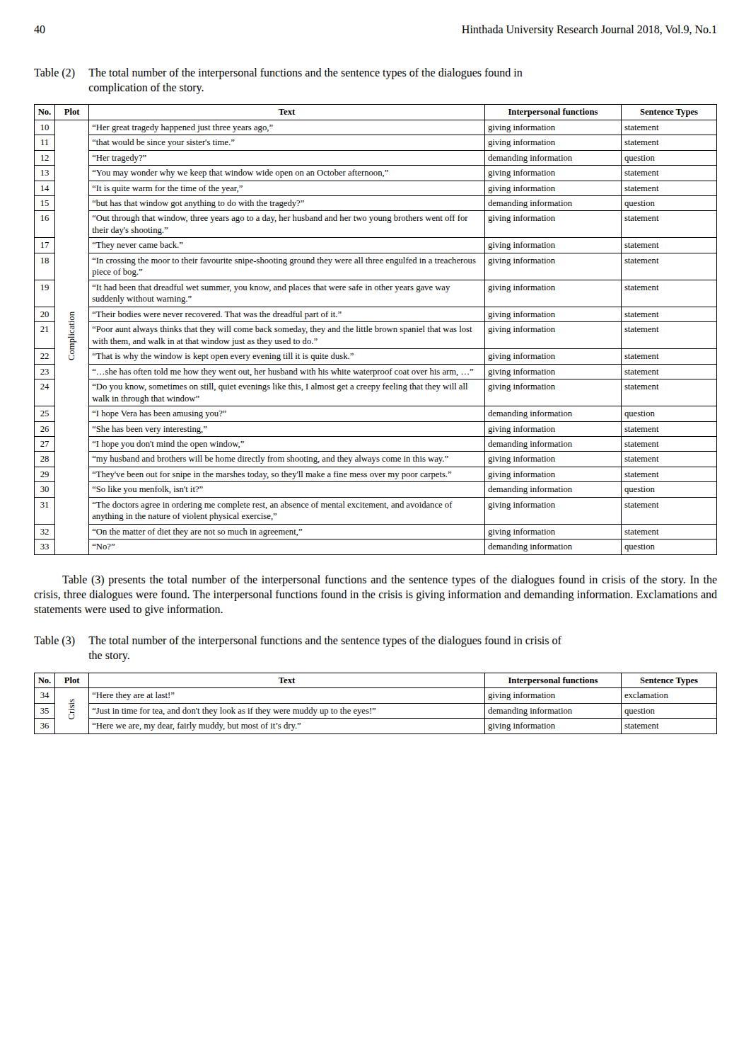40 Hinthada University Research Journal 2018, Vol.9, No.1
Table (2) The total number of the interpersonal functions and the sentence types of the dialogues found in complication of the story.
| No. | Plot | Text | Interpersonal functions | Sentence Types |
| --- | --- | --- | --- | --- |
| 10 | Complication | “Her great tragedy happened just three years ago,” | giving information | statement |
| 11 | “that would be since your sister's time.” | giving information | statement |
| 12 | “Her tragedy?” | demanding information | question |
| 13 | “You may wonder why we keep that window wide open on an October afternoon,” | giving information | statement |
| 14 | “It is quite warm for the time of the year,” | giving information | statement |
| 15 | “but has that window got anything to do with the tragedy?” | demanding information | question |
| 16 | “Out through that window, three years ago to a day, her husband and her two young brothers went off for their day's shooting.” | giving information | statement |
| 17 | “They never came back.” | giving information | statement |
| 18 | “In crossing the moor to their favourite snipe-shooting ground they were all three engulfed in a treacherous piece of bog.” | giving information | statement |
| 19 | “It had been that dreadful wet summer, you know, and places that were safe in other years gave way suddenly without warning.” | giving information | statement |
| 20 | “Their bodies were never recovered. That was the dreadful part of it.” | giving information | statement |
| 21 | “Poor aunt always thinks that they will come back someday, they and the little brown spaniel that was lost with them, and walk in at that window just as they used to do.” | giving information | statement |
| 22 | “That is why the window is kept open every evening till it is quite dusk.” | giving information | statement |
| 23 | “…she has often told me how they went out, her husband with his white waterproof coat over his arm, …” | giving information | statement |
| 24 | “Do you know, sometimes on still, quiet evenings like this, I almost get a creepy feeling that they will all walk in through that window” | giving information | statement |
| 25 | “I hope Vera has been amusing you?” | demanding information | question |
| 26 | “She has been very interesting,” | giving information | statement |
| 27 | “I hope you don't mind the open window,” | demanding information | statement |
| 28 | “my husband and brothers will be home directly from shooting, and they always come in this way.” | giving information | statement |
| 29 | “They've been out for snipe in the marshes today, so they'll make a fine mess over my poor carpets.” | giving information | statement |
| 30 | “So like you menfolk, isn't it?” | demanding information | question |
| 31 | “The doctors agree in ordering me complete rest, an absence of mental excitement, and avoidance of anything in the nature of violent physical exercise,” | giving information | statement |
| 32 | “On the matter of diet they are not so much in agreement,” | giving information | statement |
| 33 | “No?” | demanding information | question |
Table (3) presents the total number of the interpersonal functions and the sentence types of the dialogues found in crisis of the story. In the crisis, three dialogues were found. The interpersonal functions found in the crisis is giving information and demanding information. Exclamations and statements were used to give information.
Table (3) The total number of the interpersonal functions and the sentence types of the dialogues found in crisis of the story.
| No. | Plot | Text | Interpersonal functions | Sentence Types |
| --- | --- | --- | --- | --- |
| 34 | Crisis | “Here they are at last!” | giving information | exclamation |
| 35 | “Just in time for tea, and don't they look as if they were muddy up to the eyes!” | demanding information | question |
| 36 | “Here we are, my dear, fairly muddy, but most of it’s dry.” | giving information | statement |